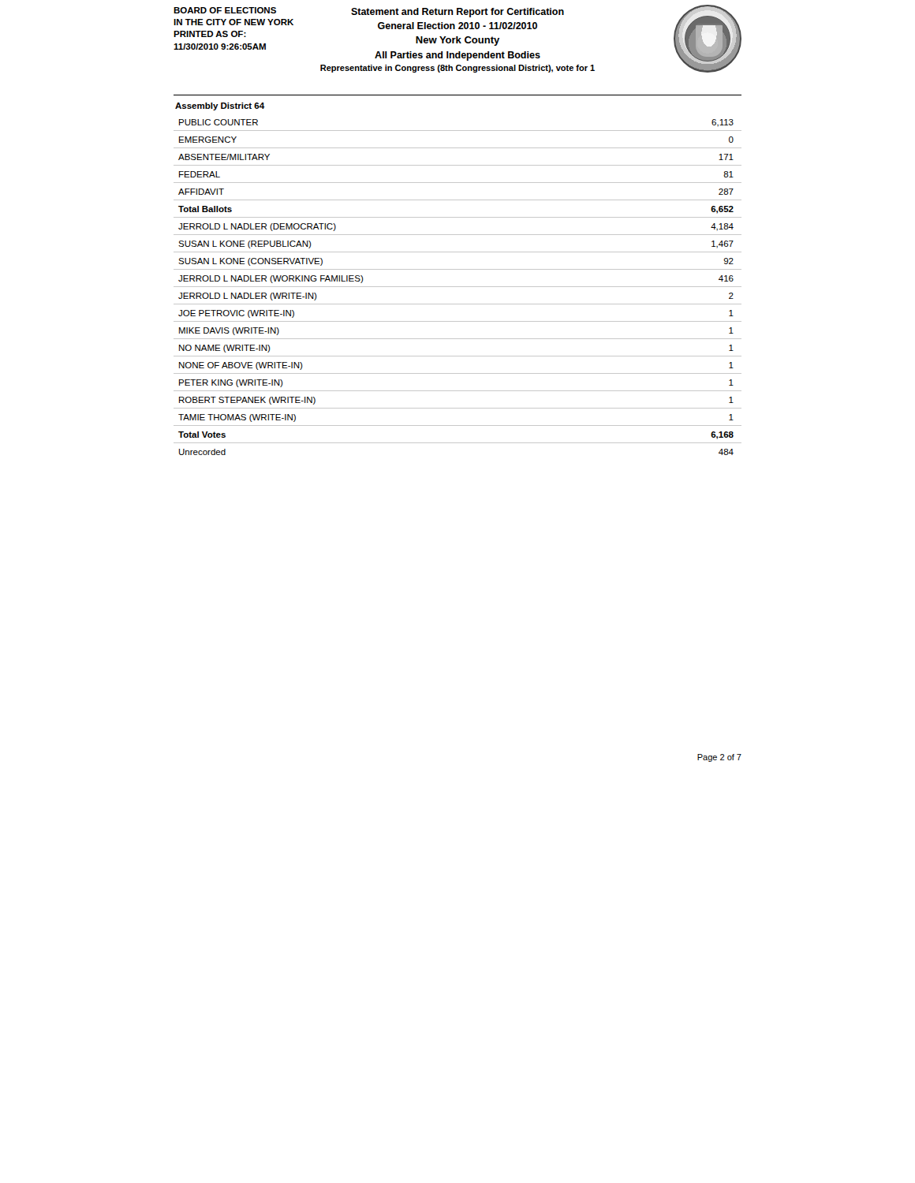Board of Elections
in the City of New York
Printed as of:
11/30/2010 9:26:05AM
Statement and Return Report for Certification
General Election 2010 - 11/02/2010
New York County
All Parties and Independent Bodies
Representative in Congress (8th Congressional District), vote for 1
Assembly District 64
| PUBLIC COUNTER | 6,113 |
| EMERGENCY | 0 |
| ABSENTEE/MILITARY | 171 |
| FEDERAL | 81 |
| AFFIDAVIT | 287 |
| Total Ballots | 6,652 |
| JERROLD L NADLER (DEMOCRATIC) | 4,184 |
| SUSAN L KONE (REPUBLICAN) | 1,467 |
| SUSAN L KONE (CONSERVATIVE) | 92 |
| JERROLD L NADLER (WORKING FAMILIES) | 416 |
| JERROLD L NADLER (WRITE-IN) | 2 |
| JOE PETROVIC (WRITE-IN) | 1 |
| MIKE DAVIS (WRITE-IN) | 1 |
| NO NAME (WRITE-IN) | 1 |
| NONE OF ABOVE (WRITE-IN) | 1 |
| PETER KING (WRITE-IN) | 1 |
| ROBERT STEPANEK (WRITE-IN) | 1 |
| TAMIE THOMAS (WRITE-IN) | 1 |
| Total Votes | 6,168 |
| Unrecorded | 484 |
Page 2 of 7